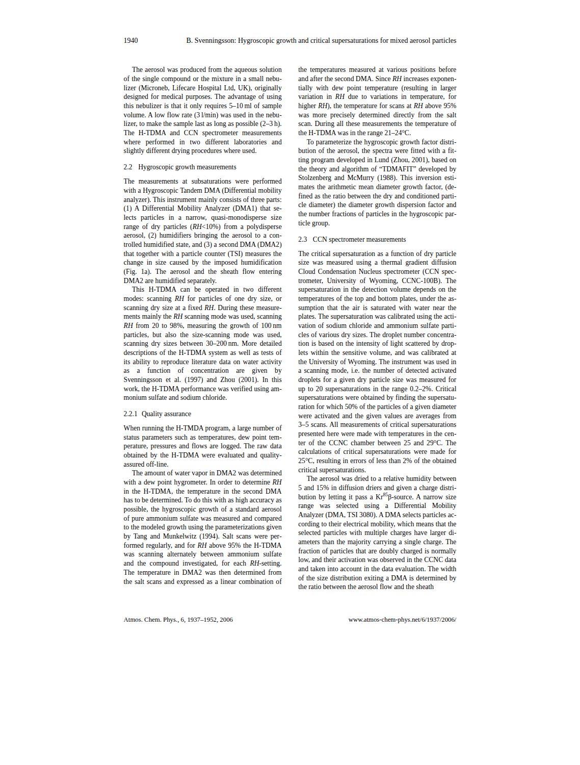1940 B. Svenningsson: Hygroscopic growth and critical supersaturations for mixed aerosol particles
The aerosol was produced from the aqueous solution of the single compound or the mixture in a small nebulizer (Microneb, Lifecare Hospital Ltd, UK), originally designed for medical purposes. The advantage of using this nebulizer is that it only requires 5–10 ml of sample volume. A low flow rate (3 l/min) was used in the nebulizer, to make the sample last as long as possible (2–3 h). The H-TDMA and CCN spectrometer measurements where performed in two different laboratories and slightly different drying procedures where used.
2.2 Hygroscopic growth measurements
The measurements at subsaturations were performed with a Hygroscopic Tandem DMA (Differential mobility analyzer). This instrument mainly consists of three parts: (1) A Differential Mobility Analyzer (DMA1) that selects particles in a narrow, quasi-monodisperse size range of dry particles (RH<10%) from a polydisperse aerosol, (2) humidifiers bringing the aerosol to a controlled humidified state, and (3) a second DMA (DMA2) that together with a particle counter (TSI) measures the change in size caused by the imposed humidification (Fig. 1a). The aerosol and the sheath flow entering DMA2 are humidified separately.
This H-TDMA can be operated in two different modes: scanning RH for particles of one dry size, or scanning dry size at a fixed RH. During these measurements mainly the RH scanning mode was used, scanning RH from 20 to 98%, measuring the growth of 100 nm particles, but also the size-scanning mode was used, scanning dry sizes between 30–200 nm. More detailed descriptions of the H-TDMA system as well as tests of its ability to reproduce literature data on water activity as a function of concentration are given by Svenningsson et al. (1997) and Zhou (2001). In this work, the H-TDMA performance was verified using ammonium sulfate and sodium chloride.
2.2.1 Quality assurance
When running the H-TMDA program, a large number of status parameters such as temperatures, dew point temperature, pressures and flows are logged. The raw data obtained by the H-TDMA were evaluated and quality-assured off-line.
The amount of water vapor in DMA2 was determined with a dew point hygrometer. In order to determine RH in the H-TDMA, the temperature in the second DMA has to be determined. To do this with as high accuracy as possible, the hygroscopic growth of a standard aerosol of pure ammonium sulfate was measured and compared to the modeled growth using the parameterizations given by Tang and Munkelwitz (1994). Salt scans were performed regularly, and for RH above 95% the H-TDMA was scanning alternately between ammonium sulfate and the compound investigated, for each RH-setting. The temperature in DMA2 was then determined from the salt scans and expressed as a linear combination of the temperatures measured at various positions before and after the second DMA. Since RH increases exponentially with dew point temperature (resulting in larger variation in RH due to variations in temperature, for higher RH), the temperature for scans at RH above 95% was more precisely determined directly from the salt scan. During all these measurements the temperature of the H-TDMA was in the range 21–24°C.
To parameterize the hygroscopic growth factor distribution of the aerosol, the spectra were fitted with a fitting program developed in Lund (Zhou, 2001), based on the theory and algorithm of “TDMAFIT” developed by Stolzenberg and McMurry (1988). This inversion estimates the arithmetic mean diameter growth factor, (defined as the ratio between the dry and conditioned particle diameter) the diameter growth dispersion factor and the number fractions of particles in the hygroscopic particle group.
2.3 CCN spectrometer measurements
The critical supersaturation as a function of dry particle size was measured using a thermal gradient diffusion Cloud Condensation Nucleus spectrometer (CCN spectrometer, University of Wyoming, CCNC-100B). The supersaturation in the detection volume depends on the temperatures of the top and bottom plates, under the assumption that the air is saturated with water near the plates. The supersaturation was calibrated using the activation of sodium chloride and ammonium sulfate particles of various dry sizes. The droplet number concentration is based on the intensity of light scattered by droplets within the sensitive volume, and was calibrated at the University of Wyoming. The instrument was used in a scanning mode, i.e. the number of detected activated droplets for a given dry particle size was measured for up to 20 supersaturations in the range 0.2–2%. Critical supersaturations were obtained by finding the supersaturation for which 50% of the particles of a given diameter were activated and the given values are averages from 3–5 scans. All measurements of critical supersaturations presented here were made with temperatures in the center of the CCNC chamber between 25 and 29°C. The calculations of critical supersaturations were made for 25°C, resulting in errors of less than 2% of the obtained critical supersaturations.
The aerosol was dried to a relative humidity between 5 and 15% in diffusion driers and given a charge distribution by letting it pass a Kr85β-source. A narrow size range was selected using a Differential Mobility Analyzer (DMA, TSI 3080). A DMA selects particles according to their electrical mobility, which means that the selected particles with multiple charges have larger diameters than the majority carrying a single charge. The fraction of particles that are doubly charged is normally low, and their activation was observed in the CCNC data and taken into account in the data evaluation. The width of the size distribution exiting a DMA is determined by the ratio between the aerosol flow and the sheath
Atmos. Chem. Phys., 6, 1937–1952, 2006 www.atmos-chem-phys.net/6/1937/2006/